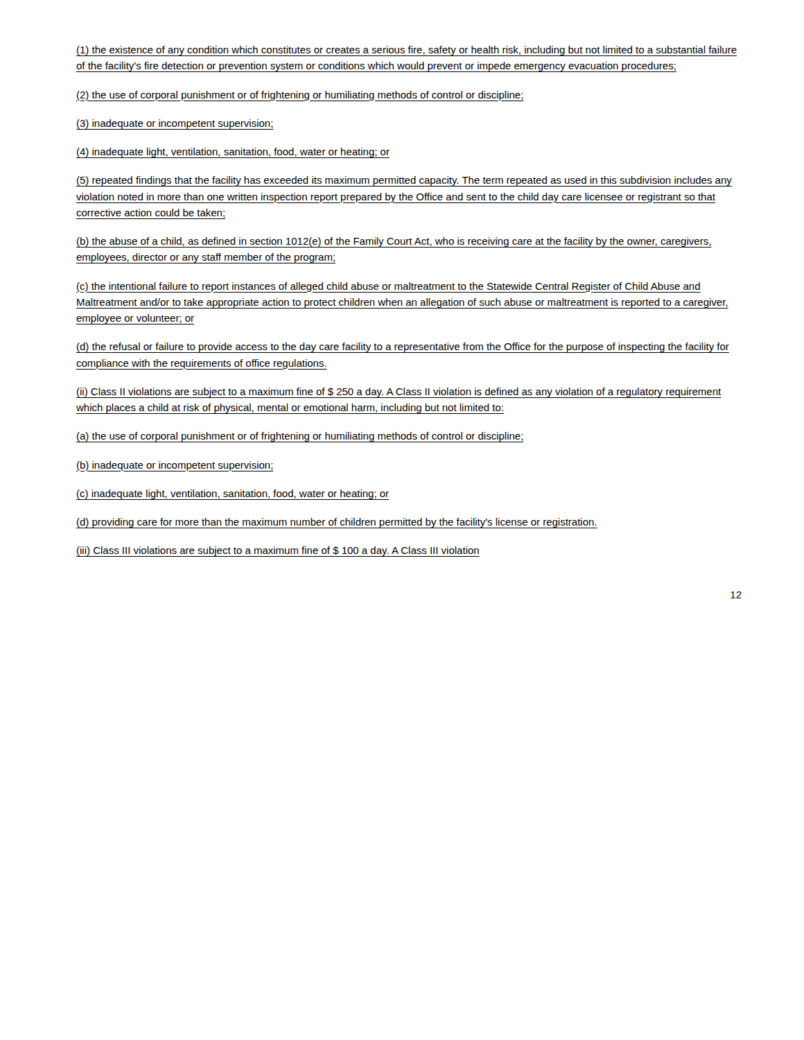(1) the existence of any condition which constitutes or creates a serious fire, safety or health risk, including but not limited to a substantial failure of the facility's fire detection or prevention system or conditions which would prevent or impede emergency evacuation procedures;
(2) the use of corporal punishment or of frightening or humiliating methods of control or discipline;
(3) inadequate or incompetent supervision;
(4) inadequate light, ventilation, sanitation, food, water or heating; or
(5) repeated findings that the facility has exceeded its maximum permitted capacity. The term repeated as used in this subdivision includes any violation noted in more than one written inspection report prepared by the Office and sent to the child day care licensee or registrant so that corrective action could be taken;
(b) the abuse of a child, as defined in section 1012(e) of the Family Court Act, who is receiving care at the facility by the owner, caregivers, employees, director or any staff member of the program;
(c) the intentional failure to report instances of alleged child abuse or maltreatment to the Statewide Central Register of Child Abuse and Maltreatment and/or to take appropriate action to protect children when an allegation of such abuse or maltreatment is reported to a caregiver, employee or volunteer; or
(d) the refusal or failure to provide access to the day care facility to a representative from the Office for the purpose of inspecting the facility for compliance with the requirements of office regulations.
(ii) Class II violations are subject to a maximum fine of $ 250 a day. A Class II violation is defined as any violation of a regulatory requirement which places a child at risk of physical, mental or emotional harm, including but not limited to:
(a) the use of corporal punishment or of frightening or humiliating methods of control or discipline;
(b) inadequate or incompetent supervision;
(c) inadequate light, ventilation, sanitation, food, water or heating; or
(d) providing care for more than the maximum number of children permitted by the facility's license or registration.
(iii) Class III violations are subject to a maximum fine of $ 100 a day. A Class III violation
12